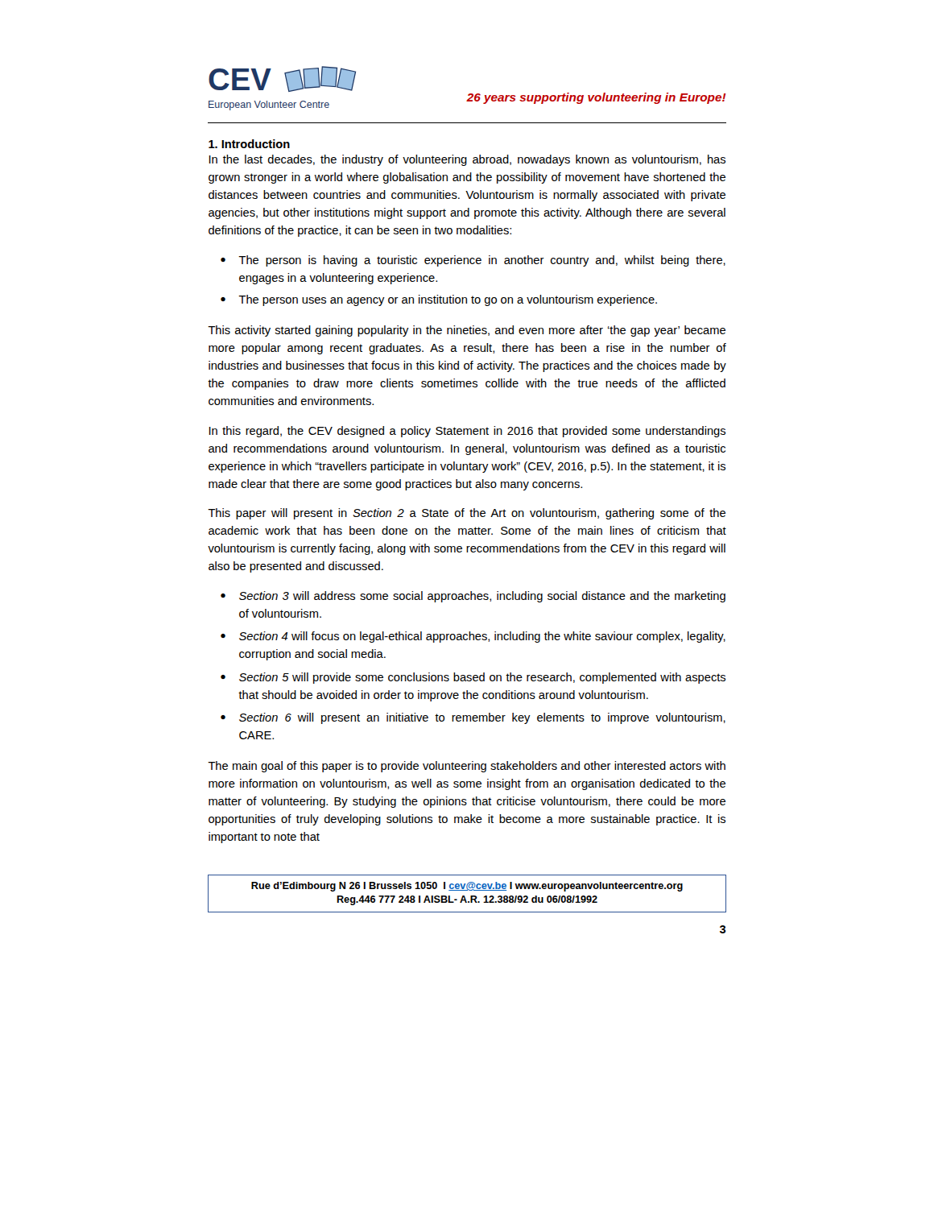CEV European Volunteer Centre
26 years supporting volunteering in Europe!
1. Introduction
In the last decades, the industry of volunteering abroad, nowadays known as voluntourism, has grown stronger in a world where globalisation and the possibility of movement have shortened the distances between countries and communities. Voluntourism is normally associated with private agencies, but other institutions might support and promote this activity. Although there are several definitions of the practice, it can be seen in two modalities:
The person is having a touristic experience in another country and, whilst being there, engages in a volunteering experience.
The person uses an agency or an institution to go on a voluntourism experience.
This activity started gaining popularity in the nineties, and even more after ‘the gap year’ became more popular among recent graduates. As a result, there has been a rise in the number of industries and businesses that focus in this kind of activity. The practices and the choices made by the companies to draw more clients sometimes collide with the true needs of the afflicted communities and environments.
In this regard, the CEV designed a policy Statement in 2016 that provided some understandings and recommendations around voluntourism. In general, voluntourism was defined as a touristic experience in which “travellers participate in voluntary work” (CEV, 2016, p.5). In the statement, it is made clear that there are some good practices but also many concerns.
This paper will present in Section 2 a State of the Art on voluntourism, gathering some of the academic work that has been done on the matter. Some of the main lines of criticism that voluntourism is currently facing, along with some recommendations from the CEV in this regard will also be presented and discussed.
Section 3 will address some social approaches, including social distance and the marketing of voluntourism.
Section 4 will focus on legal-ethical approaches, including the white saviour complex, legality, corruption and social media.
Section 5 will provide some conclusions based on the research, complemented with aspects that should be avoided in order to improve the conditions around voluntourism.
Section 6 will present an initiative to remember key elements to improve voluntourism, CARE.
The main goal of this paper is to provide volunteering stakeholders and other interested actors with more information on voluntourism, as well as some insight from an organisation dedicated to the matter of volunteering. By studying the opinions that criticise voluntourism, there could be more opportunities of truly developing solutions to make it become a more sustainable practice. It is important to note that
Rue d’Edimbourg N 26 I Brussels 1050 I cev@cev.be I www.europeanvolunteercentre.org
Reg.446 777 248 I AISBL- A.R. 12.388/92 du 06/08/1992
3